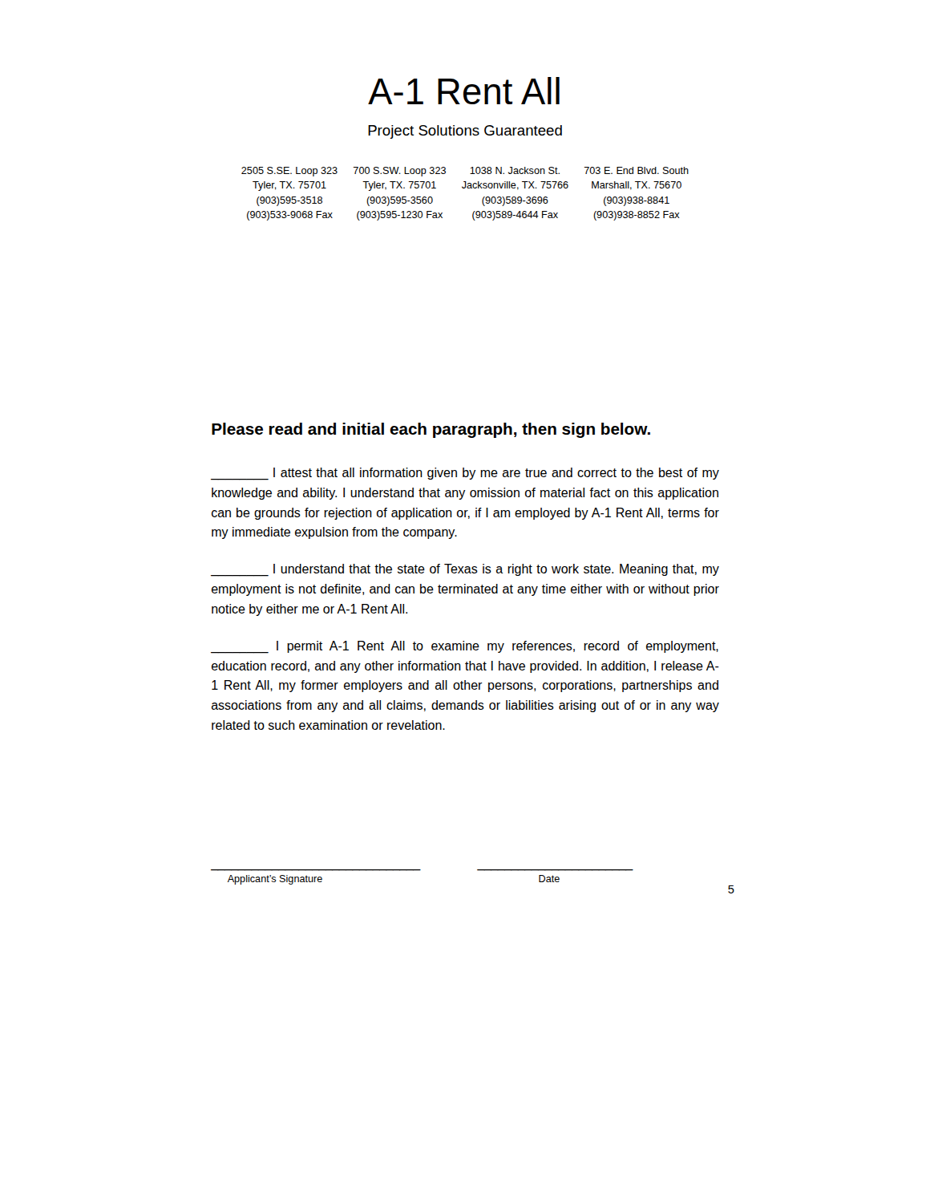A-1 Rent All
Project Solutions Guaranteed
| 2505 S.SE. Loop 323 | 700 S.SW. Loop 323 | 1038 N. Jackson St. | 703 E. End Blvd. South |
| Tyler, TX. 75701 | Tyler, TX. 75701 | Jacksonville, TX. 75766 | Marshall, TX. 75670 |
| (903)595-3518 | (903)595-3560 | (903)589-3696 | (903)938-8841 |
| (903)533-9068 Fax | (903)595-1230 Fax | (903)589-4644 Fax | (903)938-8852 Fax |
Please read and initial each paragraph, then sign below.
________ I attest that all information given by me are true and correct to the best of my knowledge and ability. I understand that any omission of material fact on this application can be grounds for rejection of application or, if I am employed by A-1 Rent All, terms for my immediate expulsion from the company.
________ I understand that the state of Texas is a right to work state. Meaning that, my employment is not definite, and can be terminated at any time either with or without prior notice by either me or A-1 Rent All.
________ I permit A-1 Rent All to examine my references, record of employment, education record, and any other information that I have provided. In addition, I release A-1 Rent All, my former employers and all other persons, corporations, partnerships and associations from any and all claims, demands or liabilities arising out of or in any way related to such examination or revelation.
_______________________________
Applicant’s Signature
_______________________
Date
5